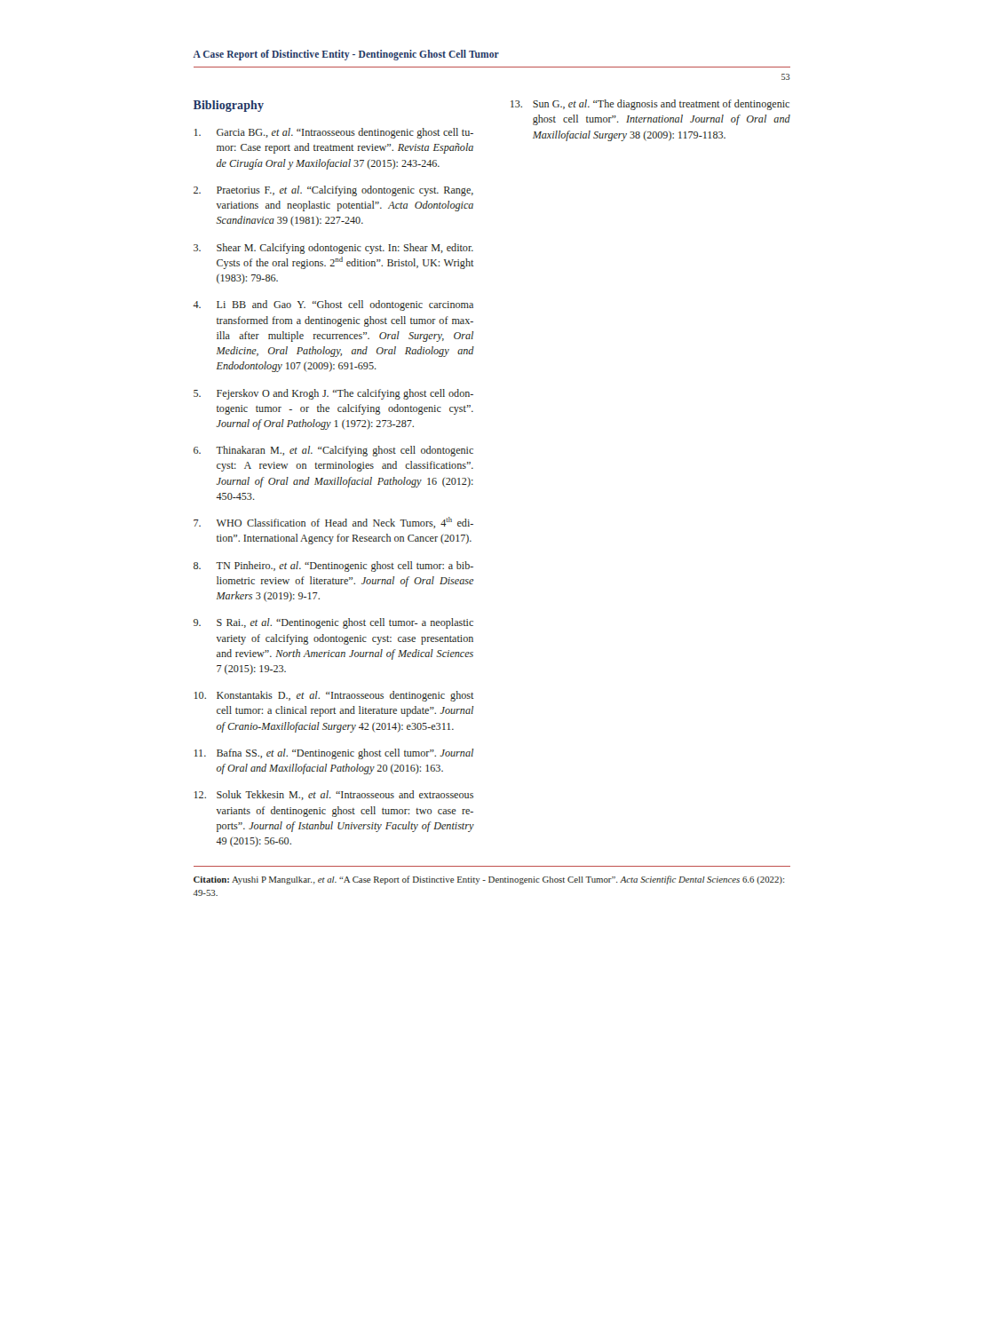A Case Report of Distinctive Entity - Dentinogenic Ghost Cell Tumor
53
Bibliography
Garcia BG., et al. “Intraosseous dentinogenic ghost cell tumor: Case report and treatment review”. Revista Española de Cirugía Oral y Maxilofacial 37 (2015): 243-246.
Praetorius F., et al. “Calcifying odontogenic cyst. Range, variations and neoplastic potential”. Acta Odontologica Scandinavica 39 (1981): 227-240.
Shear M. Calcifying odontogenic cyst. In: Shear M, editor. Cysts of the oral regions. 2nd edition”. Bristol, UK: Wright (1983): 79-86.
Li BB and Gao Y. “Ghost cell odontogenic carcinoma transformed from a dentinogenic ghost cell tumor of maxilla after multiple recurrences”. Oral Surgery, Oral Medicine, Oral Pathology, and Oral Radiology and Endodontology 107 (2009): 691-695.
Fejerskov O and Krogh J. “The calcifying ghost cell odontogenic tumor - or the calcifying odontogenic cyst”. Journal of Oral Pathology 1 (1972): 273-287.
Thinakaran M., et al. “Calcifying ghost cell odontogenic cyst: A review on terminologies and classifications”. Journal of Oral and Maxillofacial Pathology 16 (2012): 450-453.
WHO Classification of Head and Neck Tumors, 4th edition”. International Agency for Research on Cancer (2017).
TN Pinheiro., et al. “Dentinogenic ghost cell tumor: a bibliometric review of literature”. Journal of Oral Disease Markers 3 (2019): 9-17.
S Rai., et al. “Dentinogenic ghost cell tumor- a neoplastic variety of calcifying odontogenic cyst: case presentation and review”. North American Journal of Medical Sciences 7 (2015): 19-23.
Konstantakis D., et al. “Intraosseous dentinogenic ghost cell tumor: a clinical report and literature update”. Journal of Cranio-Maxillofacial Surgery 42 (2014): e305-e311.
Bafna SS., et al. “Dentinogenic ghost cell tumor”. Journal of Oral and Maxillofacial Pathology 20 (2016): 163.
Soluk Tekkesin M., et al. “Intraosseous and extraosseous variants of dentinogenic ghost cell tumor: two case reports”. Journal of Istanbul University Faculty of Dentistry 49 (2015): 56-60.
Sun G., et al. “The diagnosis and treatment of dentinogenic ghost cell tumor”. International Journal of Oral and Maxillofacial Surgery 38 (2009): 1179-1183.
Citation: Ayushi P Mangulkar., et al. “A Case Report of Distinctive Entity - Dentinogenic Ghost Cell Tumor”. Acta Scientific Dental Sciences 6.6 (2022): 49-53.